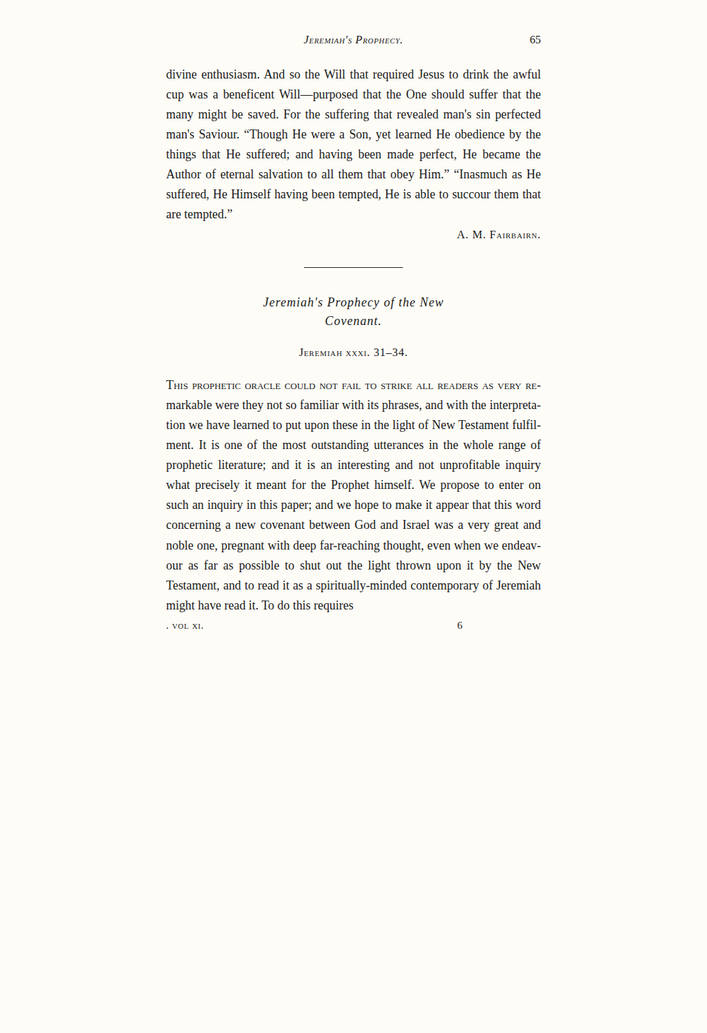Jeremiah's Prophecy. 65
divine enthusiasm. And so the Will that required Jesus to drink the awful cup was a beneficent Will—purposed that the One should suffer that the many might be saved. For the suffering that revealed man's sin perfected man's Saviour. “Though He were a Son, yet learned He obedience by the things that He suffered; and having been made perfect, He became the Author of eternal salvation to all them that obey Him.” “Inasmuch as He suffered, He Himself having been tempted, He is able to succour them that are tempted.”
A. M. Fairbairn.
Jeremiah's Prophecy of the New
Covenant.
Jeremiah xxxi. 31–34.
This prophetic oracle could not fail to strike all readers as very remarkable were they not so familiar with its phrases, and with the interpretation we have learned to put upon these in the light of New Testament fulfilment. It is one of the most outstanding utterances in the whole range of prophetic literature; and it is an interesting and not unprofitable inquiry what precisely it meant for the Prophet himself. We propose to enter on such an inquiry in this paper; and we hope to make it appear that this word concerning a new covenant between God and Israel was a very great and noble one, pregnant with deep far-reaching thought, even when we endeavour as far as possible to shut out the light thrown upon it by the New Testament, and to read it as a spiritually-minded contemporary of Jeremiah might have read it. To do this requires
. vol xi. 6